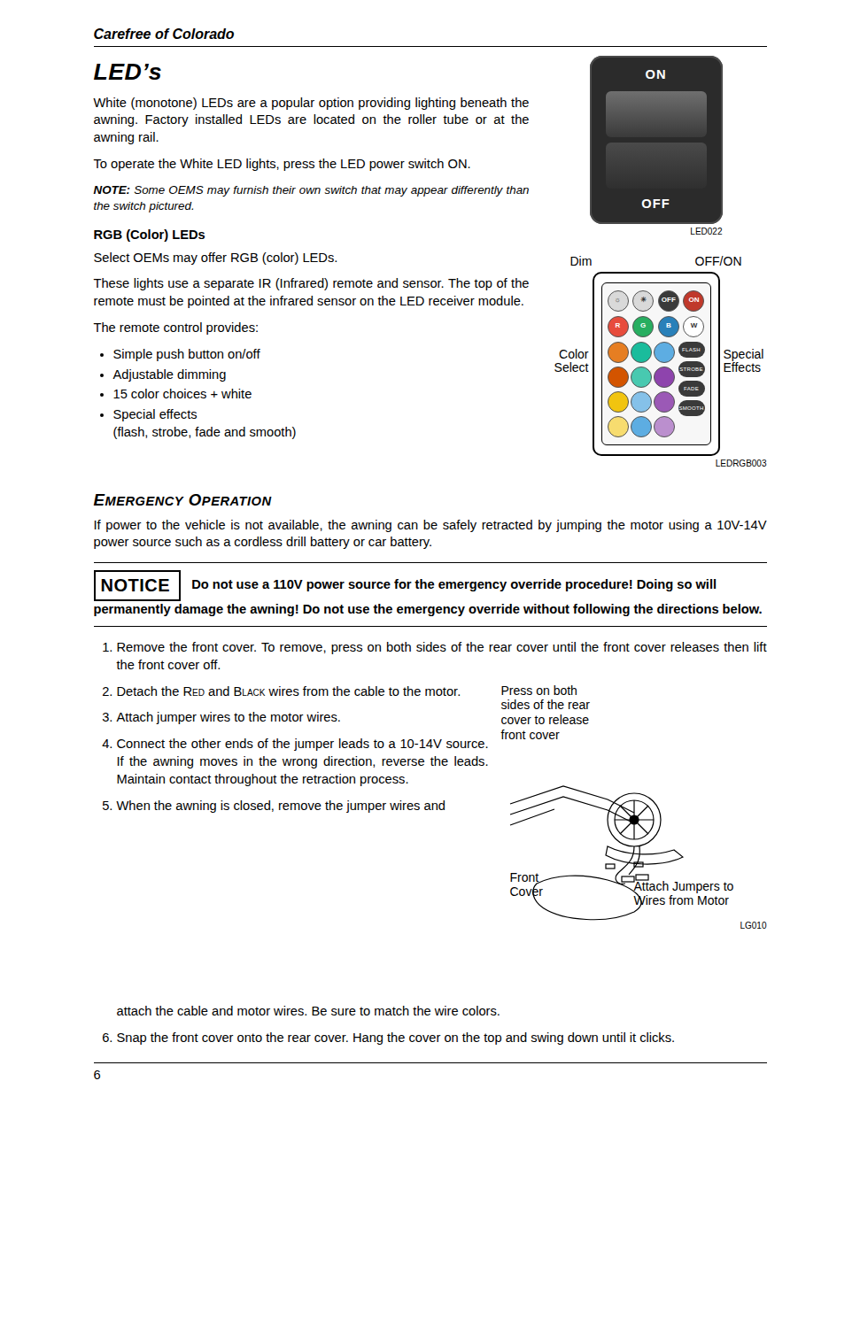Carefree of Colorado
LED’s
White (monotone) LEDs are a popular option providing lighting beneath the awning. Factory installed LEDs are located on the roller tube or at the awning rail.
To operate the White LED lights, press the LED power switch ON.
NOTE: Some OEMS may furnish their own switch that may appear differently than the switch pictured.
RGB (Color) LEDs
Select OEMs may offer RGB (color) LEDs.
These lights use a separate IR (Infrared) remote and sensor. The top of the remote must be pointed at the infrared sensor on the LED receiver module.
The remote control provides:
Simple push button on/off
Adjustable dimming
15 color choices + white
Special effects
(flash, strobe, fade and smooth)
ON
OFF
LED022
Dim OFF/ON
Color
Select
☼ ☀ OFF ON
R G B W
FLASH
STROBE
FADE
SMOOTH
Special
Effects
LEDRGB003
EMERGENCY OPERATION
If power to the vehicle is not available, the awning can be safely retracted by jumping the motor using a 10V-14V power source such as a cordless drill battery or car battery.
NOTICE Do not use a 110V power source for the emergency override procedure! Doing so will permanently damage the awning! Do not use the emergency override without following the directions below.
Remove the front cover. To remove, press on both sides of the rear cover until the front cover releases then lift the front cover off.
Detach the Red and Black wires from the cable to the motor.
Attach jumper wires to the motor wires.
Connect the other ends of the jumper leads to a 10-14V source. If the awning moves in the wrong direction, reverse the leads. Maintain contact throughout the retraction process.
When the awning is closed, remove the jumper wires and
Press on both
sides of the rear
cover to release
front cover
Front
Cover
Attach Jumpers to
Wires from Motor
LG010
attach the cable and motor wires. Be sure to match the wire colors.
Snap the front cover onto the rear cover. Hang the cover on the top and swing down until it clicks.
6